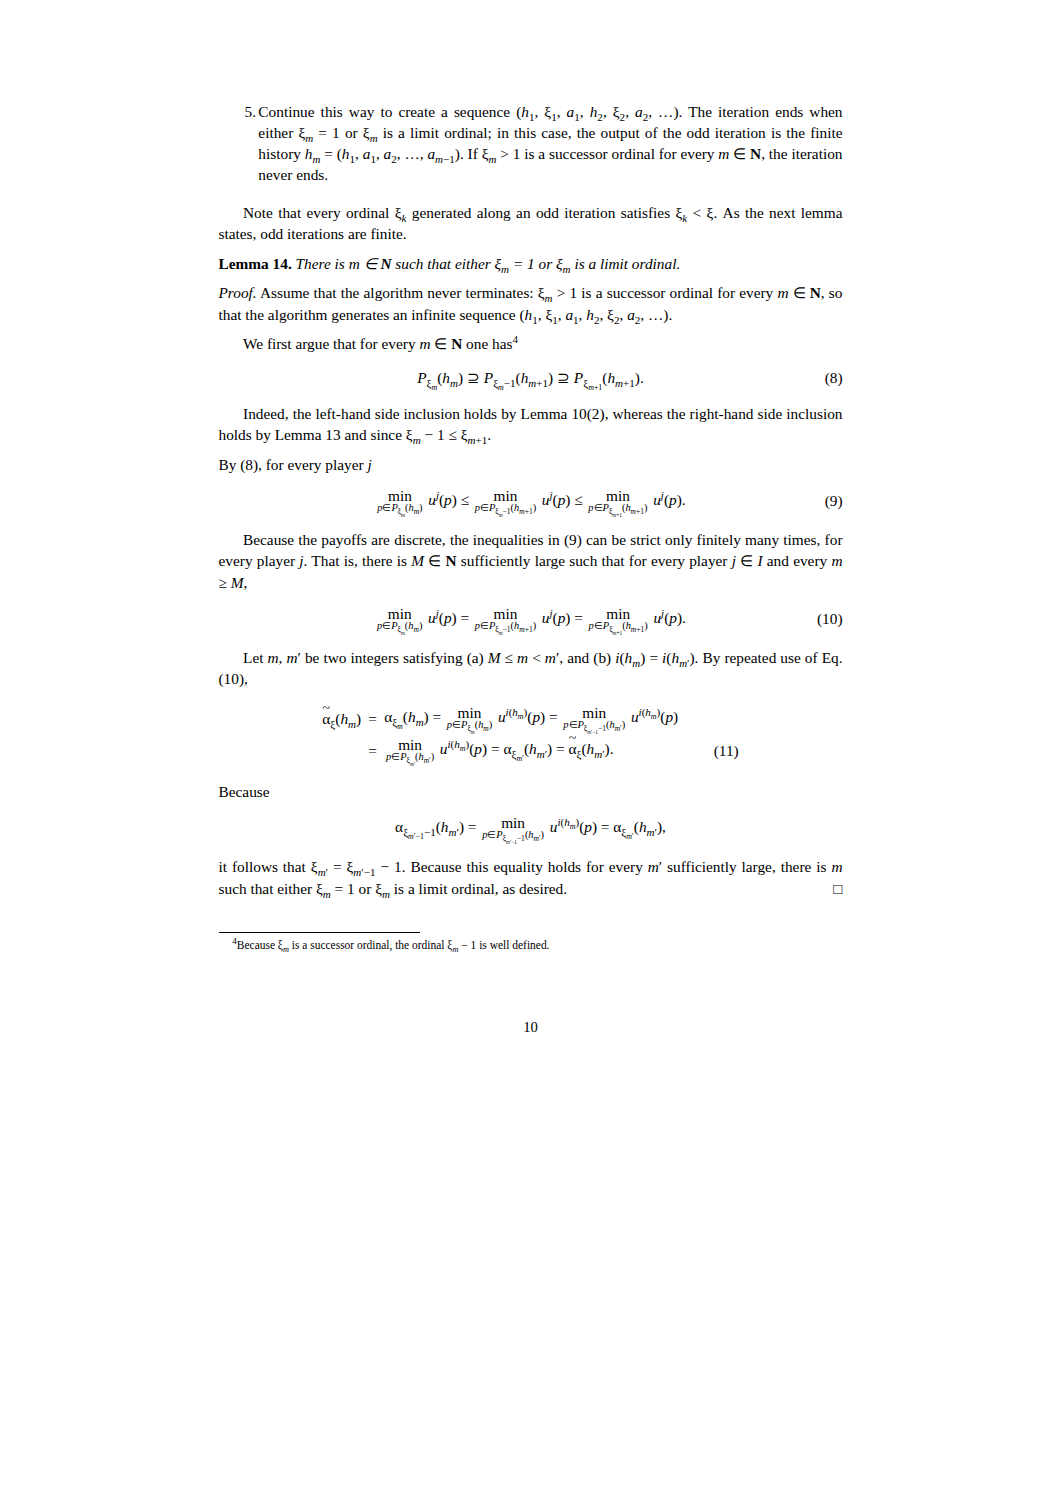5. Continue this way to create a sequence (h1, ξ1, a1, h2, ξ2, a2, …). The iteration ends when either ξm = 1 or ξm is a limit ordinal; in this case, the output of the odd iteration is the finite history hm = (h1, a1, a2, …, am−1). If ξm > 1 is a successor ordinal for every m ∈ N, the iteration never ends.
Note that every ordinal ξk generated along an odd iteration satisfies ξk < ξ. As the next lemma states, odd iterations are finite.
Lemma 14. There is m ∈ N such that either ξm = 1 or ξm is a limit ordinal.
Proof. Assume that the algorithm never terminates: ξm > 1 is a successor ordinal for every m ∈ N, so that the algorithm generates an infinite sequence (h1, ξ1, a1, h2, ξ2, a2, …).
We first argue that for every m ∈ N one has4
Pξm(hm) ⊇ Pξm−1(hm+1) ⊇ Pξm+1(hm+1). (8)
Indeed, the left-hand side inclusion holds by Lemma 10(2), whereas the right-hand side inclusion holds by Lemma 13 and since ξm − 1 ≤ ξm+1.
By (8), for every player j
min p∈Pξm(hm) uj(p) ≤ min p∈Pξm−1(hm+1) uj(p) ≤ min p∈Pξm+1(hm+1) uj(p). (9)
Because the payoffs are discrete, the inequalities in (9) can be strict only finitely many times, for every player j. That is, there is M ∈ N sufficiently large such that for every player j ∈ I and every m ≥ M,
min p∈Pξm(hm) uj(p) = min p∈Pξm−1(hm+1) uj(p) = min p∈Pξm+1(hm+1) uj(p). (10)
Let m, m′ be two integers satisfying (a) M ≤ m < m′, and (b) i(hm) = i(hm′). By repeated use of Eq. (10),
| ~ α ξ ( h m ) | = | α ξ m ( h m ) = min p ∈ P ξ m ( h m ) u i ( h m ) ( p ) = min p ∈ P ξ m ′−1 −1 ( h m ′ ) u i ( h m ) ( p ) | |
| | = | min p ∈ P ξ m ′ ( h m ′ ) u i ( h m ) ( p ) = α ξ m ′ ( h m ′ ) = ~ α ξ ( h m ′ ). | (11) |
Because
αξm′−1−1(hm′) = min p∈Pξm′−1−1(hm′) ui(hm)(p) = αξm′(hm′),
it follows that ξm′ = ξm′−1 − 1. Because this equality holds for every m′ sufficiently large, there is m such that either ξm = 1 or ξm is a limit ordinal, as desired. □
4Because ξm is a successor ordinal, the ordinal ξm − 1 is well defined.
10